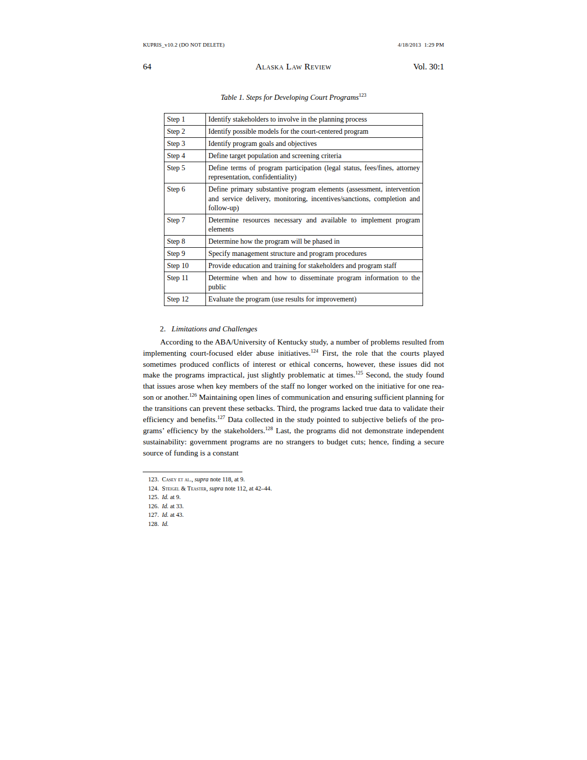KUPRIS_v10.2 (DO NOT DELETE) 4/18/2013 1:29 PM
64 Alaska Law Review Vol. 30:1
Table 1. Steps for Developing Court Programs123
| Step 1 | Identify stakeholders to involve in the planning process |
| Step 2 | Identify possible models for the court-centered program |
| Step 3 | Identify program goals and objectives |
| Step 4 | Define target population and screening criteria |
| Step 5 | Define terms of program participation (legal status, fees/fines, attorney representation, confidentiality) |
| Step 6 | Define primary substantive program elements (assessment, intervention and service delivery, monitoring, incentives/sanctions, completion and follow-up) |
| Step 7 | Determine resources necessary and available to implement program elements |
| Step 8 | Determine how the program will be phased in |
| Step 9 | Specify management structure and program procedures |
| Step 10 | Provide education and training for stakeholders and program staff |
| Step 11 | Determine when and how to disseminate program information to the public |
| Step 12 | Evaluate the program (use results for improvement) |
2. Limitations and Challenges
According to the ABA/University of Kentucky study, a number of problems resulted from implementing court-focused elder abuse initiatives.124 First, the role that the courts played sometimes produced conflicts of interest or ethical concerns, however, these issues did not make the programs impractical, just slightly problematic at times.125 Second, the study found that issues arose when key members of the staff no longer worked on the initiative for one reason or another.126 Maintaining open lines of communication and ensuring sufficient planning for the transitions can prevent these setbacks. Third, the programs lacked true data to validate their efficiency and benefits.127 Data collected in the study pointed to subjective beliefs of the programs’ efficiency by the stakeholders.128 Last, the programs did not demonstrate independent sustainability: government programs are no strangers to budget cuts; hence, finding a secure source of funding is a constant
123. Casey et al., supra note 118, at 9.
124. Steigel & Teaster, supra note 112, at 42–44.
125. Id. at 9.
126. Id. at 33.
127. Id. at 43.
128. Id.